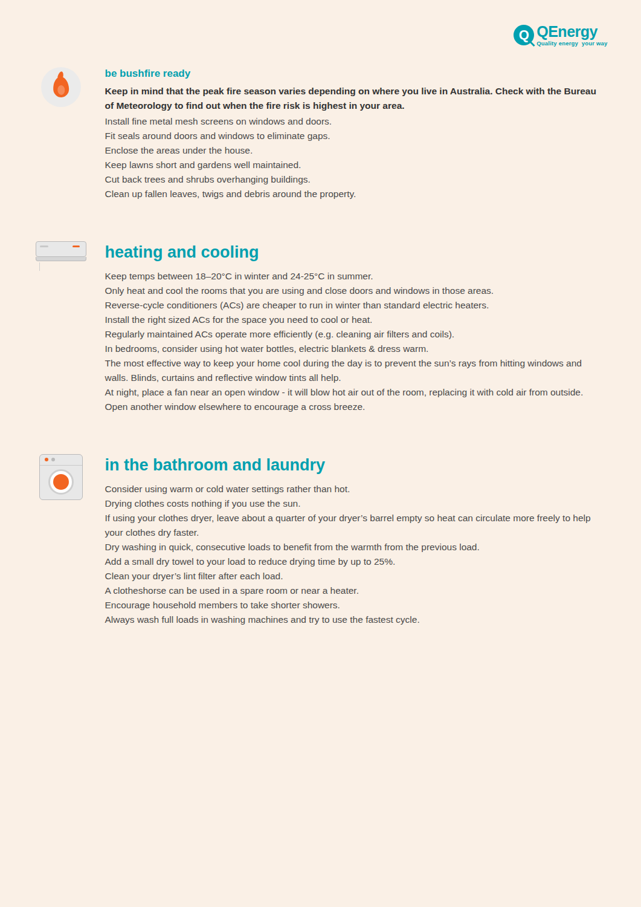Q
QEnergy Quality energy your way
be bushfire ready
Keep in mind that the peak fire season varies depending on where you live in Australia. Check with the Bureau of Meteorology to find out when the fire risk is highest in your area.
Install fine metal mesh screens on windows and doors.
Fit seals around doors and windows to eliminate gaps.
Enclose the areas under the house.
Keep lawns short and gardens well maintained.
Cut back trees and shrubs overhanging buildings.
Clean up fallen leaves, twigs and debris around the property.
heating and cooling
Keep temps between 18–20°C in winter and 24-25°C in summer.
Only heat and cool the rooms that you are using and close doors and windows in those areas.
Reverse-cycle conditioners (ACs) are cheaper to run in winter than standard electric heaters.
Install the right sized ACs for the space you need to cool or heat.
Regularly maintained ACs operate more efficiently (e.g. cleaning air filters and coils).
In bedrooms, consider using hot water bottles, electric blankets & dress warm.
The most effective way to keep your home cool during the day is to prevent the sun’s rays from hitting windows and walls. Blinds, curtains and reflective window tints all help.
At night, place a fan near an open window - it will blow hot air out of the room, replacing it with cold air from outside.
Open another window elsewhere to encourage a cross breeze.
in the bathroom and laundry
Consider using warm or cold water settings rather than hot.
Drying clothes costs nothing if you use the sun.
If using your clothes dryer, leave about a quarter of your dryer’s barrel empty so heat can circulate more freely to help your clothes dry faster.
Dry washing in quick, consecutive loads to benefit from the warmth from the previous load.
Add a small dry towel to your load to reduce drying time by up to 25%.
Clean your dryer’s lint filter after each load.
A clotheshorse can be used in a spare room or near a heater.
Encourage household members to take shorter showers.
Always wash full loads in washing machines and try to use the fastest cycle.